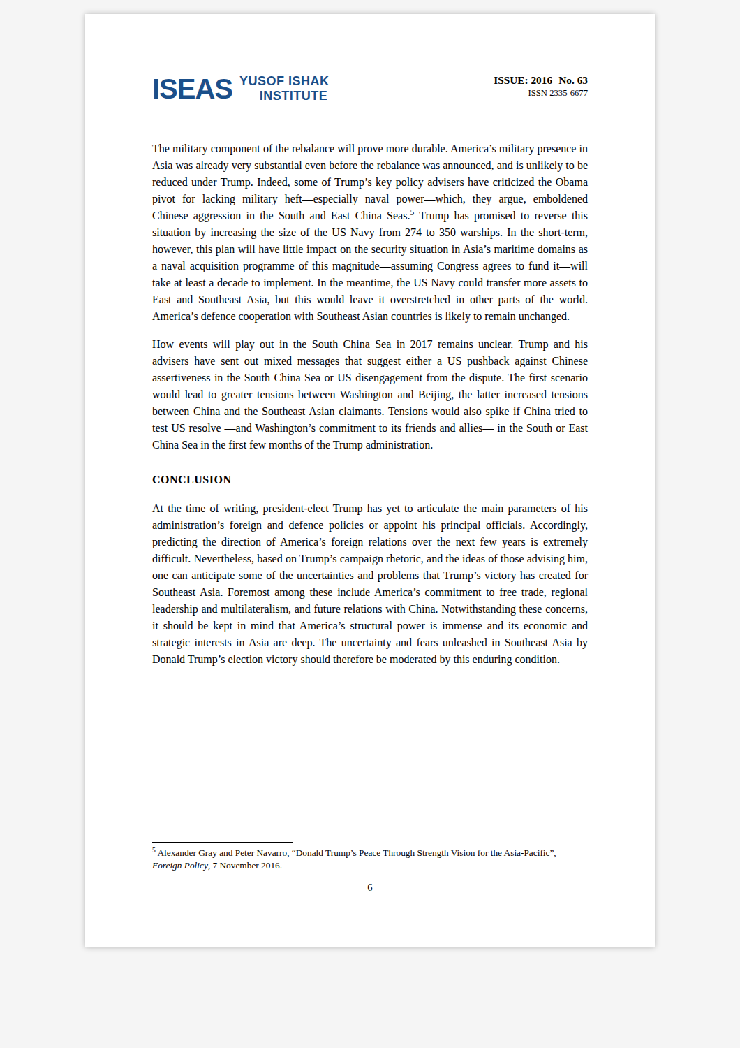ISEAS
YUSOF ISHAKINSTITUTE
ISSUE: 2016 No. 63
ISSN 2335-6677
The military component of the rebalance will prove more durable. America’s military presence in Asia was already very substantial even before the rebalance was announced, and is unlikely to be reduced under Trump. Indeed, some of Trump’s key policy advisers have criticized the Obama pivot for lacking military heft—especially naval power—which, they argue, emboldened Chinese aggression in the South and East China Seas.5 Trump has promised to reverse this situation by increasing the size of the US Navy from 274 to 350 warships. In the short-term, however, this plan will have little impact on the security situation in Asia’s maritime domains as a naval acquisition programme of this magnitude—assuming Congress agrees to fund it—will take at least a decade to implement. In the meantime, the US Navy could transfer more assets to East and Southeast Asia, but this would leave it overstretched in other parts of the world. America’s defence cooperation with Southeast Asian countries is likely to remain unchanged.
How events will play out in the South China Sea in 2017 remains unclear. Trump and his advisers have sent out mixed messages that suggest either a US pushback against Chinese assertiveness in the South China Sea or US disengagement from the dispute. The first scenario would lead to greater tensions between Washington and Beijing, the latter increased tensions between China and the Southeast Asian claimants. Tensions would also spike if China tried to test US resolve —and Washington’s commitment to its friends and allies— in the South or East China Sea in the first few months of the Trump administration.
CONCLUSION
At the time of writing, president-elect Trump has yet to articulate the main parameters of his administration’s foreign and defence policies or appoint his principal officials. Accordingly, predicting the direction of America’s foreign relations over the next few years is extremely difficult. Nevertheless, based on Trump’s campaign rhetoric, and the ideas of those advising him, one can anticipate some of the uncertainties and problems that Trump’s victory has created for Southeast Asia. Foremost among these include America’s commitment to free trade, regional leadership and multilateralism, and future relations with China. Notwithstanding these concerns, it should be kept in mind that America’s structural power is immense and its economic and strategic interests in Asia are deep. The uncertainty and fears unleashed in Southeast Asia by Donald Trump’s election victory should therefore be moderated by this enduring condition.
5 Alexander Gray and Peter Navarro, “Donald Trump’s Peace Through Strength Vision for the Asia-Pacific”, Foreign Policy, 7 November 2016.
6